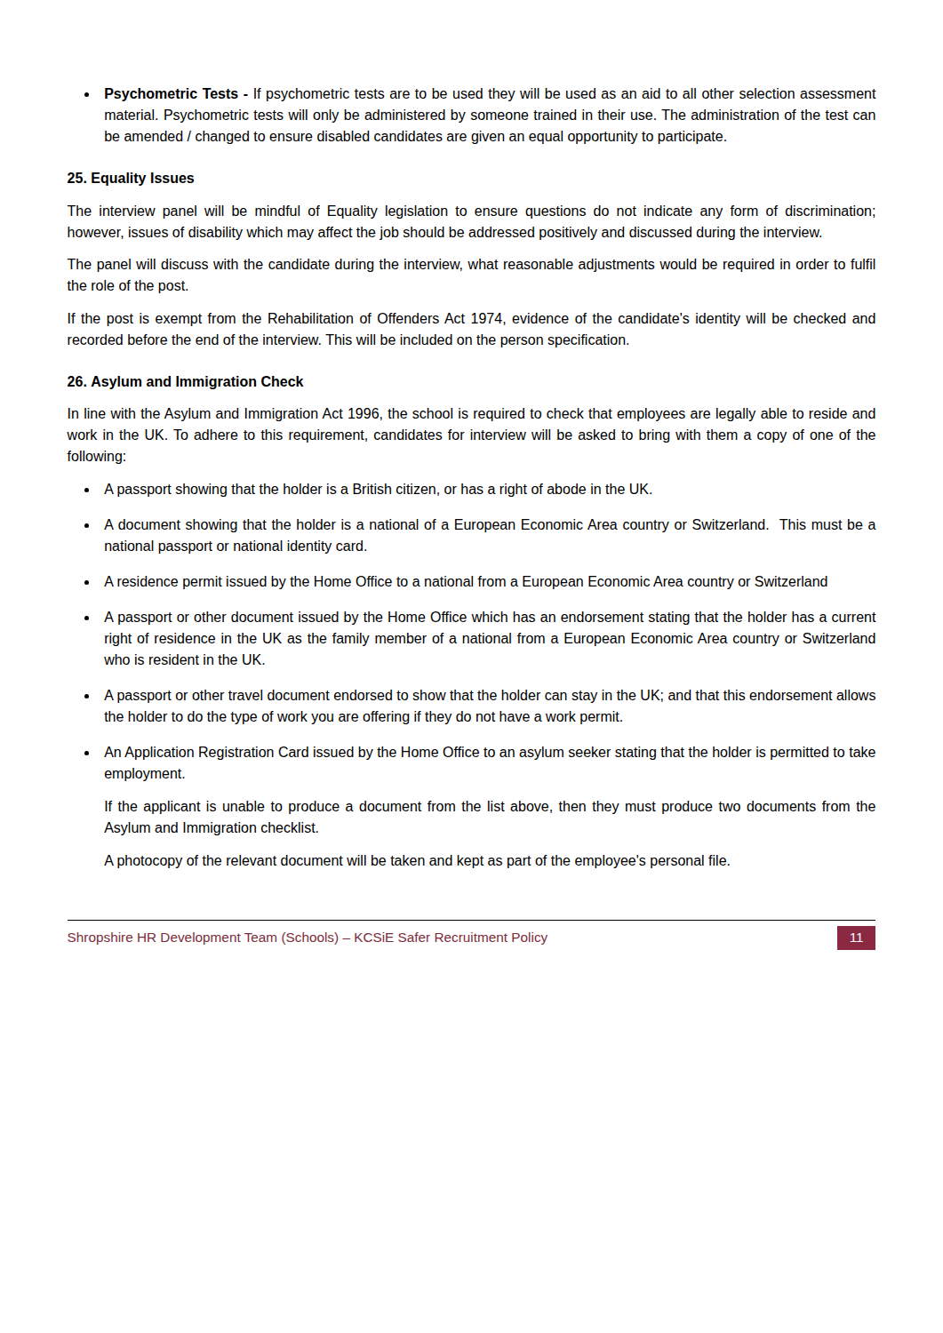Psychometric Tests - If psychometric tests are to be used they will be used as an aid to all other selection assessment material. Psychometric tests will only be administered by someone trained in their use. The administration of the test can be amended / changed to ensure disabled candidates are given an equal opportunity to participate.
25. Equality Issues
The interview panel will be mindful of Equality legislation to ensure questions do not indicate any form of discrimination; however, issues of disability which may affect the job should be addressed positively and discussed during the interview.
The panel will discuss with the candidate during the interview, what reasonable adjustments would be required in order to fulfil the role of the post.
If the post is exempt from the Rehabilitation of Offenders Act 1974, evidence of the candidate's identity will be checked and recorded before the end of the interview. This will be included on the person specification.
26. Asylum and Immigration Check
In line with the Asylum and Immigration Act 1996, the school is required to check that employees are legally able to reside and work in the UK. To adhere to this requirement, candidates for interview will be asked to bring with them a copy of one of the following:
A passport showing that the holder is a British citizen, or has a right of abode in the UK.
A document showing that the holder is a national of a European Economic Area country or Switzerland. This must be a national passport or national identity card.
A residence permit issued by the Home Office to a national from a European Economic Area country or Switzerland
A passport or other document issued by the Home Office which has an endorsement stating that the holder has a current right of residence in the UK as the family member of a national from a European Economic Area country or Switzerland who is resident in the UK.
A passport or other travel document endorsed to show that the holder can stay in the UK; and that this endorsement allows the holder to do the type of work you are offering if they do not have a work permit.
An Application Registration Card issued by the Home Office to an asylum seeker stating that the holder is permitted to take employment.
If the applicant is unable to produce a document from the list above, then they must produce two documents from the Asylum and Immigration checklist.
A photocopy of the relevant document will be taken and kept as part of the employee's personal file.
Shropshire HR Development Team (Schools) – KCSiE Safer Recruitment Policy 11